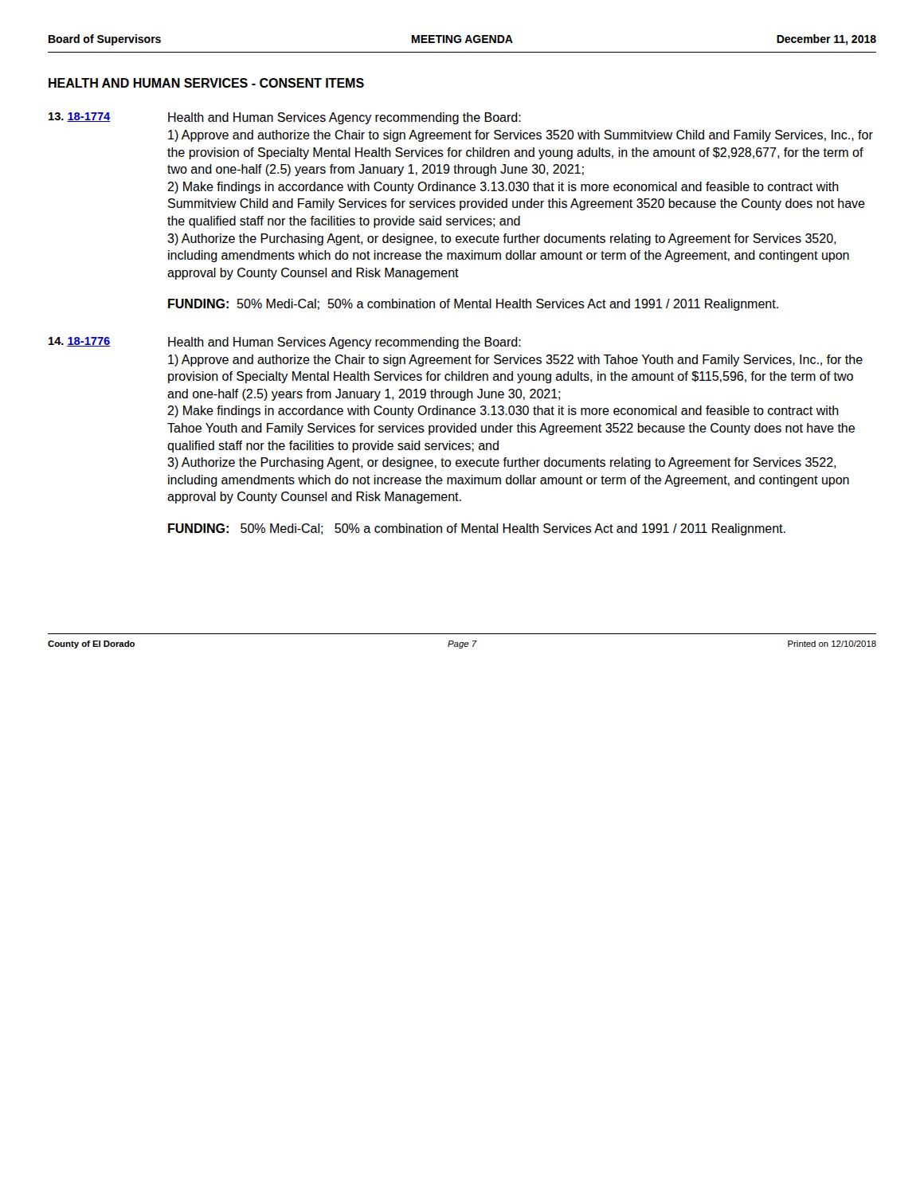Board of Supervisors
MEETING AGENDA
December 11, 2018
HEALTH AND HUMAN SERVICES - CONSENT ITEMS
13. 18-1774
Health and Human Services Agency recommending the Board:
1) Approve and authorize the Chair to sign Agreement for Services 3520 with Summitview Child and Family Services, Inc., for the provision of Specialty Mental Health Services for children and young adults, in the amount of $2,928,677, for the term of two and one-half (2.5) years from January 1, 2019 through June 30, 2021;
2) Make findings in accordance with County Ordinance 3.13.030 that it is more economical and feasible to contract with Summitview Child and Family Services for services provided under this Agreement 3520 because the County does not have the qualified staff nor the facilities to provide said services; and
3) Authorize the Purchasing Agent, or designee, to execute further documents relating to Agreement for Services 3520, including amendments which do not increase the maximum dollar amount or term of the Agreement, and contingent upon approval by County Counsel and Risk Management
FUNDING: 50% Medi-Cal; 50% a combination of Mental Health Services Act and 1991 / 2011 Realignment.
14. 18-1776
Health and Human Services Agency recommending the Board:
1) Approve and authorize the Chair to sign Agreement for Services 3522 with Tahoe Youth and Family Services, Inc., for the provision of Specialty Mental Health Services for children and young adults, in the amount of $115,596, for the term of two and one-half (2.5) years from January 1, 2019 through June 30, 2021;
2) Make findings in accordance with County Ordinance 3.13.030 that it is more economical and feasible to contract with Tahoe Youth and Family Services for services provided under this Agreement 3522 because the County does not have the qualified staff nor the facilities to provide said services; and
3) Authorize the Purchasing Agent, or designee, to execute further documents relating to Agreement for Services 3522, including amendments which do not increase the maximum dollar amount or term of the Agreement, and contingent upon approval by County Counsel and Risk Management.
FUNDING: 50% Medi-Cal; 50% a combination of Mental Health Services Act and 1991 / 2011 Realignment.
County of El Dorado
Page 7
Printed on 12/10/2018